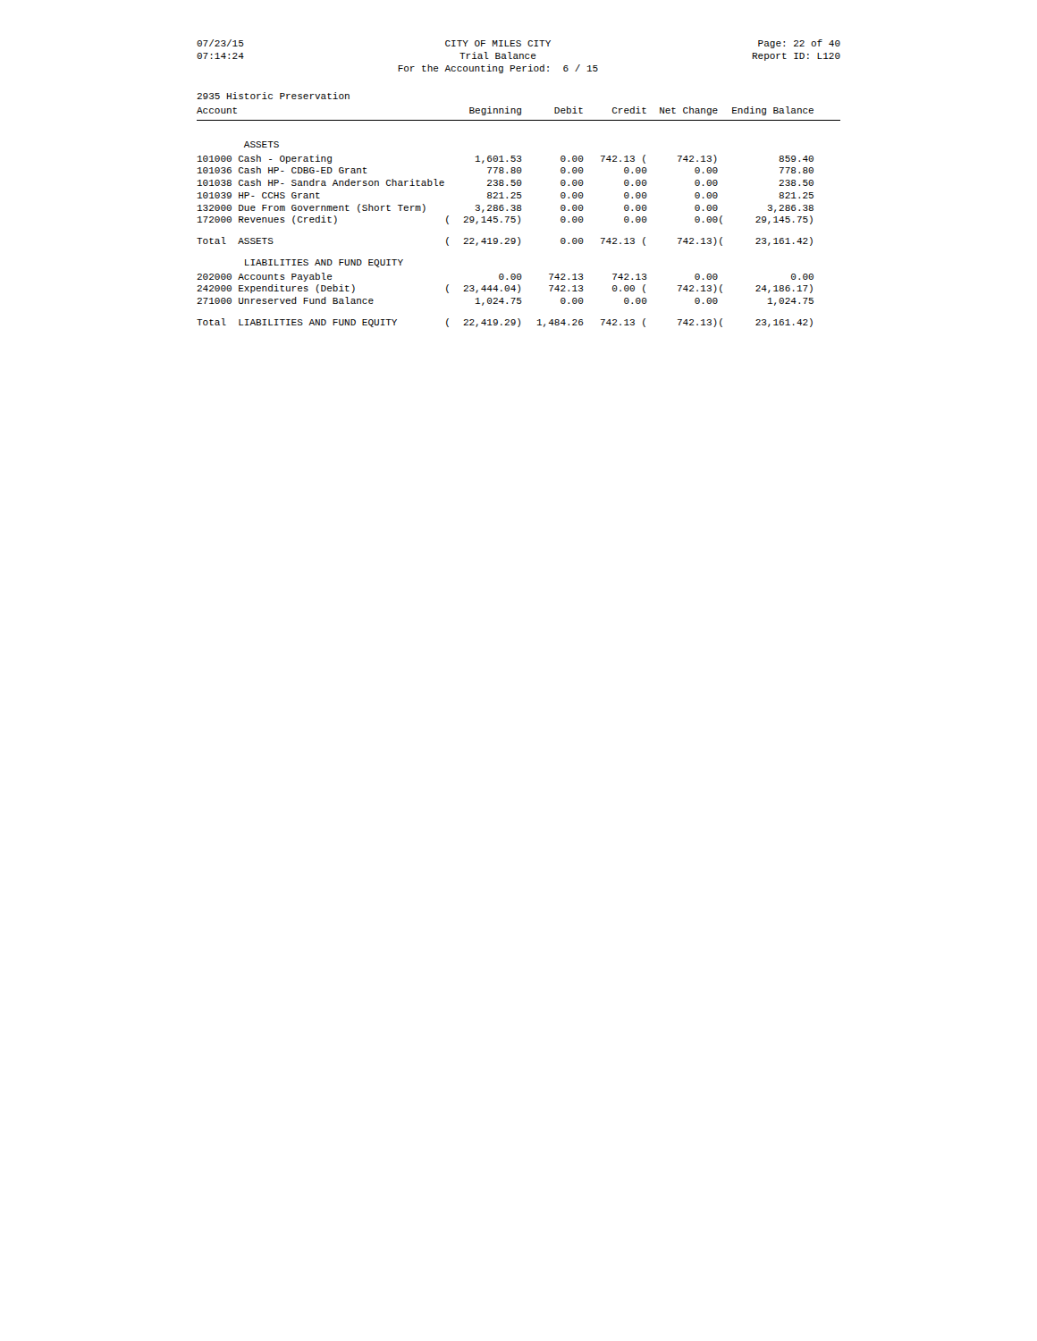07/23/15 07:14:24
CITY OF MILES CITY Trial Balance For the Accounting Period: 6 / 15
Page: 22 of 40 Report ID: L120
2935 Historic Preservation
| Account | | Beginning | Debit | | Credit | Net Change | | Ending Balance | | |
| --- | --- | --- | --- | --- | --- | --- | --- | --- | --- | --- |
| ASSETS |
| 101000 Cash - Operating | | 1,601.53 | 0.00 | | 742.13 ( | 742.13) | | 859.40 | | |
| 101036 Cash HP- CDBG-ED Grant | | 778.80 | 0.00 | | 0.00 | 0.00 | | 778.80 | | |
| 101038 Cash HP- Sandra Anderson Charitable | | 238.50 | 0.00 | | 0.00 | 0.00 | | 238.50 | | |
| 101039 HP- CCHS Grant | | 821.25 | 0.00 | | 0.00 | 0.00 | | 821.25 | | |
| 132000 Due From Government (Short Term) | | 3,286.38 | 0.00 | | 0.00 | 0.00 | | 3,286.38 | | |
| 172000 Revenues (Credit) | ( | 29,145.75) | 0.00 | | 0.00 | 0.00 | ( | 29,145.75) | | |
| Total ASSETS | ( | 22,419.29) | 0.00 | | 742.13 ( | 742.13) | ( | 23,161.42) | | |
| LIABILITIES AND FUND EQUITY |
| 202000 Accounts Payable | | 0.00 | 742.13 | | 742.13 | 0.00 | | 0.00 | | |
| 242000 Expenditures (Debit) | ( | 23,444.04) | 742.13 | | 0.00 ( | 742.13) | ( | 24,186.17) | | |
| 271000 Unreserved Fund Balance | | 1,024.75 | 0.00 | | 0.00 | 0.00 | | 1,024.75 | | |
| Total LIABILITIES AND FUND EQUITY | ( | 22,419.29) | 1,484.26 | | 742.13 ( | 742.13) | ( | 23,161.42) | | |